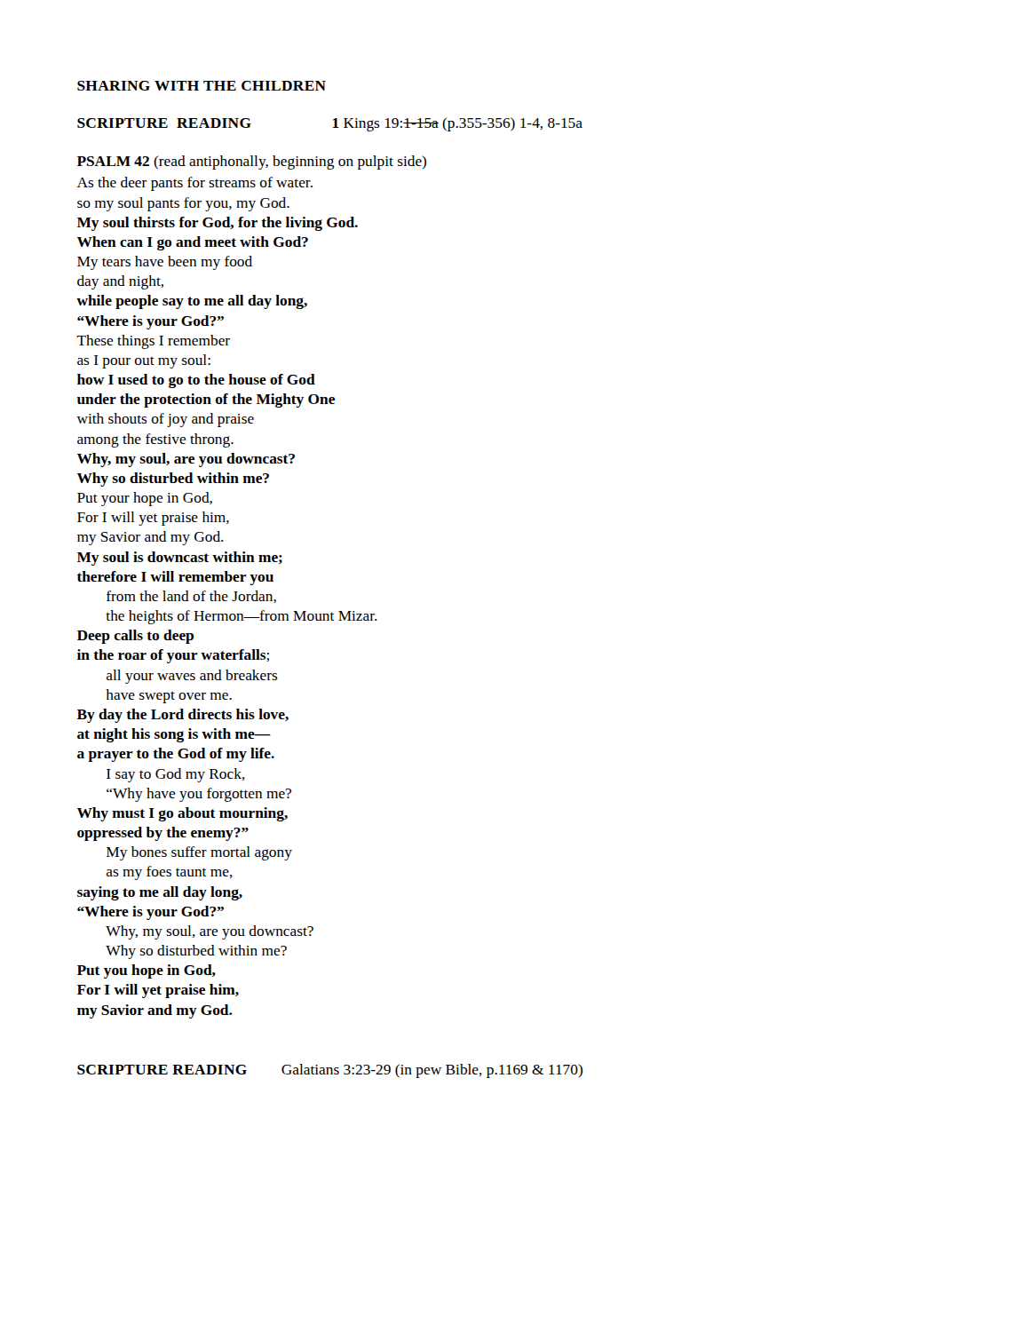SHARING WITH THE CHILDREN
SCRIPTURE READING 1 Kings 19:1-15a (p.355-356) 1-4, 8-15a
PSALM 42 (read antiphonally, beginning on pulpit side)
As the deer pants for streams of water.
so my soul pants for you, my God.
My soul thirsts for God, for the living God.
When can I go and meet with God?
My tears have been my food
day and night,
while people say to me all day long,
“Where is your God?”
These things I remember
as I pour out my soul:
how I used to go to the house of God
under the protection of the Mighty One
with shouts of joy and praise
among the festive throng.
Why, my soul, are you downcast?
Why so disturbed within me?
Put your hope in God,
For I will yet praise him,
my Savior and my God.
My soul is downcast within me;
therefore I will remember you
from the land of the Jordan,
the heights of Hermon—from Mount Mizar.
Deep calls to deep
in the roar of your waterfalls;
all your waves and breakers
have swept over me.
By day the Lord directs his love,
at night his song is with me—
a prayer to the God of my life.
I say to God my Rock,
“Why have you forgotten me?
Why must I go about mourning,
oppressed by the enemy?”
My bones suffer mortal agony
as my foes taunt me,
saying to me all day long,
“Where is your God?”
Why, my soul, are you downcast?
Why so disturbed within me?
Put you hope in God,
For I will yet praise him,
my Savior and my God.
SCRIPTURE READING Galatians 3:23-29 (in pew Bible, p.1169 & 1170)